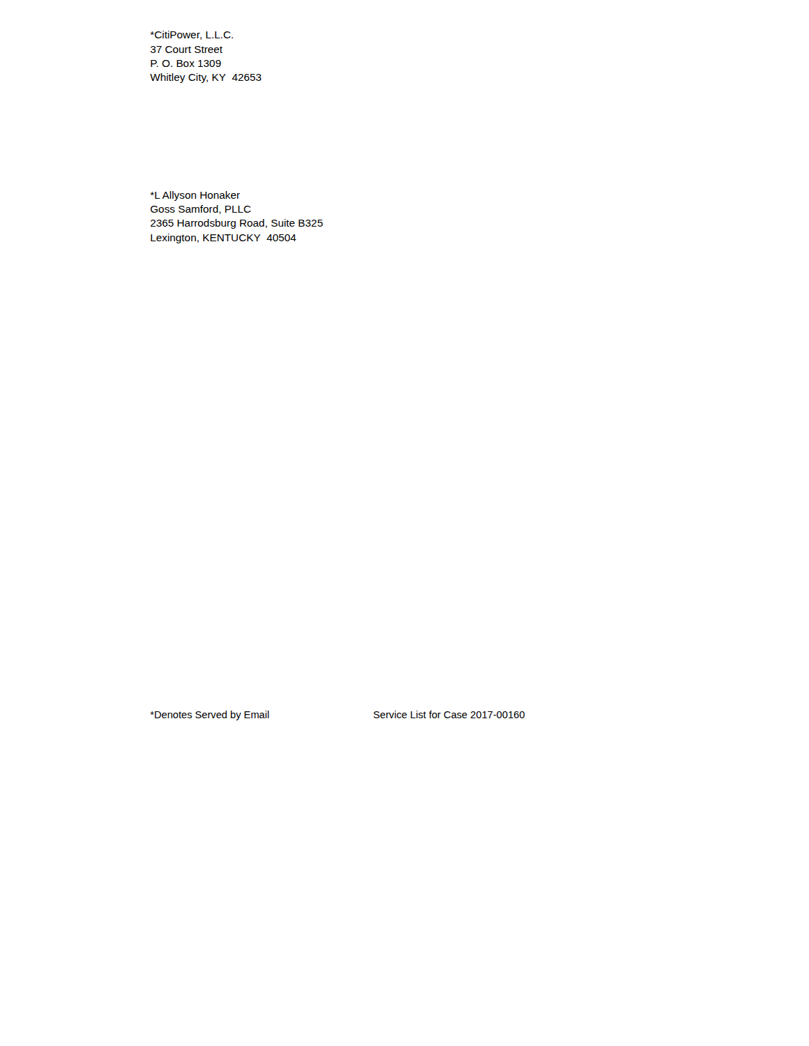*CitiPower, L.L.C.
37 Court Street
P. O. Box 1309
Whitley City, KY 42653
*L Allyson Honaker
Goss Samford, PLLC
2365 Harrodsburg Road, Suite B325
Lexington, KENTUCKY 40504
*Denotes Served by Email Service List for Case 2017-00160